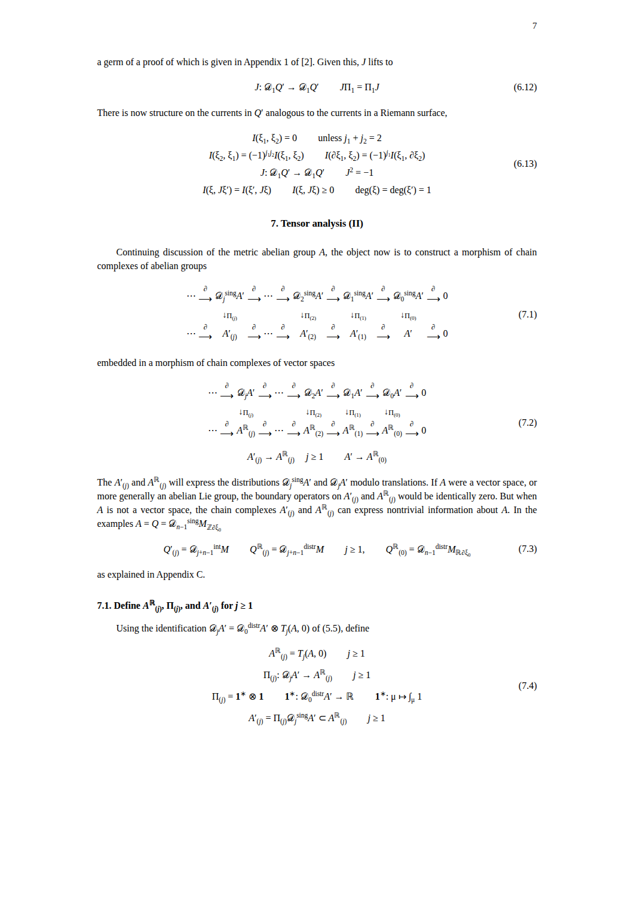7
a germ of a proof of which is given in Appendix 1 of [2]. Given this, J lifts to
J: 𝒟1Q′ → 𝒟1Q′ JΠ1 = Π1J
(6.12)
There is now structure on the currents in Q′ analogous to the currents in a Riemann surface,
I(ξ1, ξ2) = 0 unless j1 + j2 = 2
I(ξ2, ξ1) = (−1)j1j2I(ξ1, ξ2) I(∂ξ1, ξ2) = (−1)j1I(ξ1, ∂ξ2)
J: 𝒟1Q′ → 𝒟1Q′ J2 = −1
I(ξ, Jξ′) = I(ξ′, Jξ) I(ξ, Jξ) ≥ 0 deg(ξ) = deg(ξ′) = 1
(6.13)
7. Tensor analysis (II)
Continuing discussion of the metric abelian group A, the object now is to construct a morphism of chain complexes of abelian groups
| ⋯ | ∂ ⟶ | 𝒟 j sing A ′ | ∂ ⟶ | ⋯ | ∂ ⟶ | 𝒟 2 sing A ′ | ∂ ⟶ | 𝒟 1 sing A ′ | ∂ ⟶ | 𝒟 0 sing A ′ | ∂ ⟶ | 0 |
| | | ↓ Π ( j ) | | | | ↓ Π (2) | | ↓ Π (1) | | ↓ Π (0) | | |
| ⋯ | ∂ ⟶ | A ′ ( j ) | ∂ ⟶ | ⋯ | ∂ ⟶ | A ′ (2) | ∂ ⟶ | A ′ (1) | ∂ ⟶ | A ′ | ∂ ⟶ | 0 |
(7.1)
embedded in a morphism of chain complexes of vector spaces
| ⋯ | ∂ ⟶ | 𝒟 j A ′ | ∂ ⟶ | ⋯ | ∂ ⟶ | 𝒟 2 A ′ | ∂ ⟶ | 𝒟 1 A ′ | ∂ ⟶ | 𝒟 0 A ′ | ∂ ⟶ | 0 |
| | | ↓ Π ( j ) | | | | ↓ Π (2) | | ↓ Π (1) | | ↓ Π (0) | | |
| ⋯ | ∂ ⟶ | A ℝ ( j ) | ∂ ⟶ | ⋯ | ∂ ⟶ | A ℝ (2) | ∂ ⟶ | A ℝ (1) | ∂ ⟶ | A ℝ (0) | ∂ ⟶ | 0 |
A′(j) → Aℝ(j) j ≥ 1 A′ → Aℝ(0)
(7.2)
The A′(j) and Aℝ(j) will express the distributions 𝒟jsingA′ and 𝒟jA′ modulo translations. If A were a vector space, or more generally an abelian Lie group, the boundary operators on A′(j) and Aℝ(j) would be identically zero. But when A is not a vector space, the chain complexes A′(j) and Aℝ(j) can express nontrivial information about A. In the examples A = Q = 𝒟n−1singMℤ∂ξ0
Q′(j) = 𝒟j+n−1intM Qℝ(j) = 𝒟j+n−1distrM j ≥ 1, Qℝ(0) = 𝒟n−1distrMℝ∂ξ0
(7.3)
as explained in Appendix C.
7.1. Define Aℝ(j), Π(j), and A′(j) for j ≥ 1
Using the identification 𝒟jA′ = 𝒟0distrA′ ⊗ Tj(A, 0) of (5.5), define
Aℝ(j) = Tj(A, 0) j ≥ 1
Π(j): 𝒟jA′ → Aℝ(j) j ≥ 1
Π(j) = 1∗ ⊗ 1 1∗: 𝒟0distrA′ → ℝ 1∗: μ ↦ ∫μ 1
A′(j) = Π(j)𝒟jsingA′ ⊂ Aℝ(j) j ≥ 1
(7.4)